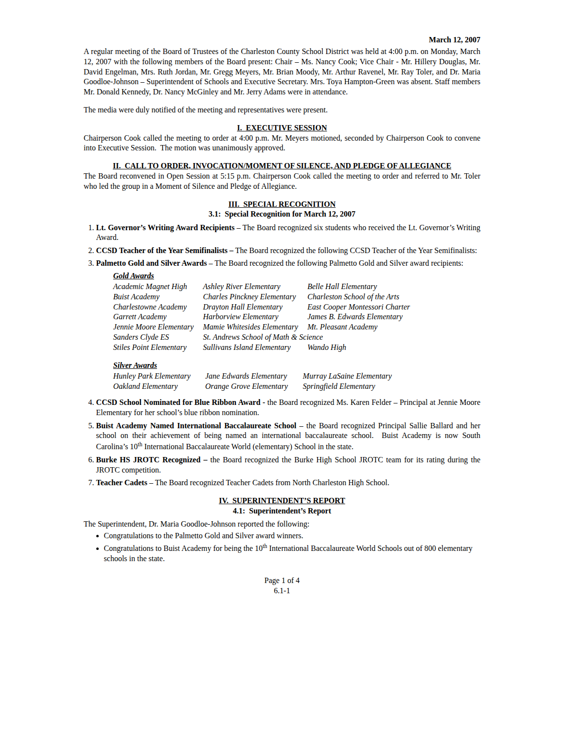March 12, 2007
A regular meeting of the Board of Trustees of the Charleston County School District was held at 4:00 p.m. on Monday, March 12, 2007 with the following members of the Board present: Chair – Ms. Nancy Cook; Vice Chair - Mr. Hillery Douglas, Mr. David Engelman, Mrs. Ruth Jordan, Mr. Gregg Meyers, Mr. Brian Moody, Mr. Arthur Ravenel, Mr. Ray Toler, and Dr. Maria Goodloe-Johnson – Superintendent of Schools and Executive Secretary. Mrs. Toya Hampton-Green was absent. Staff members Mr. Donald Kennedy, Dr. Nancy McGinley and Mr. Jerry Adams were in attendance.
The media were duly notified of the meeting and representatives were present.
I. EXECUTIVE SESSION
Chairperson Cook called the meeting to order at 4:00 p.m. Mr. Meyers motioned, seconded by Chairperson Cook to convene into Executive Session. The motion was unanimously approved.
II. CALL TO ORDER, INVOCATION/MOMENT OF SILENCE, AND PLEDGE OF ALLEGIANCE
The Board reconvened in Open Session at 5:15 p.m. Chairperson Cook called the meeting to order and referred to Mr. Toler who led the group in a Moment of Silence and Pledge of Allegiance.
III. SPECIAL RECOGNITION
3.1: Special Recognition for March 12, 2007
Lt. Governor’s Writing Award Recipients – The Board recognized six students who received the Lt. Governor’s Writing Award.
CCSD Teacher of the Year Semifinalists – The Board recognized the following CCSD Teacher of the Year Semifinalists:
Palmetto Gold and Silver Awards – The Board recognized the following Palmetto Gold and Silver award recipients:
Gold Awards
| Academic Magnet High | Ashley River Elementary | Belle Hall Elementary |
| Buist Academy | Charles Pinckney Elementary | Charleston School of the Arts |
| Charlestowne Academy | Drayton Hall Elementary | East Cooper Montessori Charter |
| Garrett Academy | Harborview Elementary | James B. Edwards Elementary |
| Jennie Moore Elementary | Mamie Whitesides Elementary | Mt. Pleasant Academy |
| Sanders Clyde ES | St. Andrews School of Math & Science |
| Stiles Point Elementary | Sullivans Island Elementary | Wando High |
Silver Awards
| Hunley Park Elementary | Jane Edwards Elementary | Murray LaSaine Elementary |
| Oakland Elementary | Orange Grove Elementary | Springfield Elementary |
CCSD School Nominated for Blue Ribbon Award - the Board recognized Ms. Karen Felder – Principal at Jennie Moore Elementary for her school’s blue ribbon nomination.
Buist Academy Named International Baccalaureate School – the Board recognized Principal Sallie Ballard and her school on their achievement of being named an international baccalaureate school. Buist Academy is now South Carolina’s 10th International Baccalaureate World (elementary) School in the state.
Burke HS JROTC Recognized – the Board recognized the Burke High School JROTC team for its rating during the JROTC competition.
Teacher Cadets – The Board recognized Teacher Cadets from North Charleston High School.
IV. SUPERINTENDENT’S REPORT
4.1: Superintendent’s Report
The Superintendent, Dr. Maria Goodloe-Johnson reported the following:
Congratulations to the Palmetto Gold and Silver award winners.
Congratulations to Buist Academy for being the 10th International Baccalaureate World Schools out of 800 elementary schools in the state.
Page 1 of 4
6.1-1